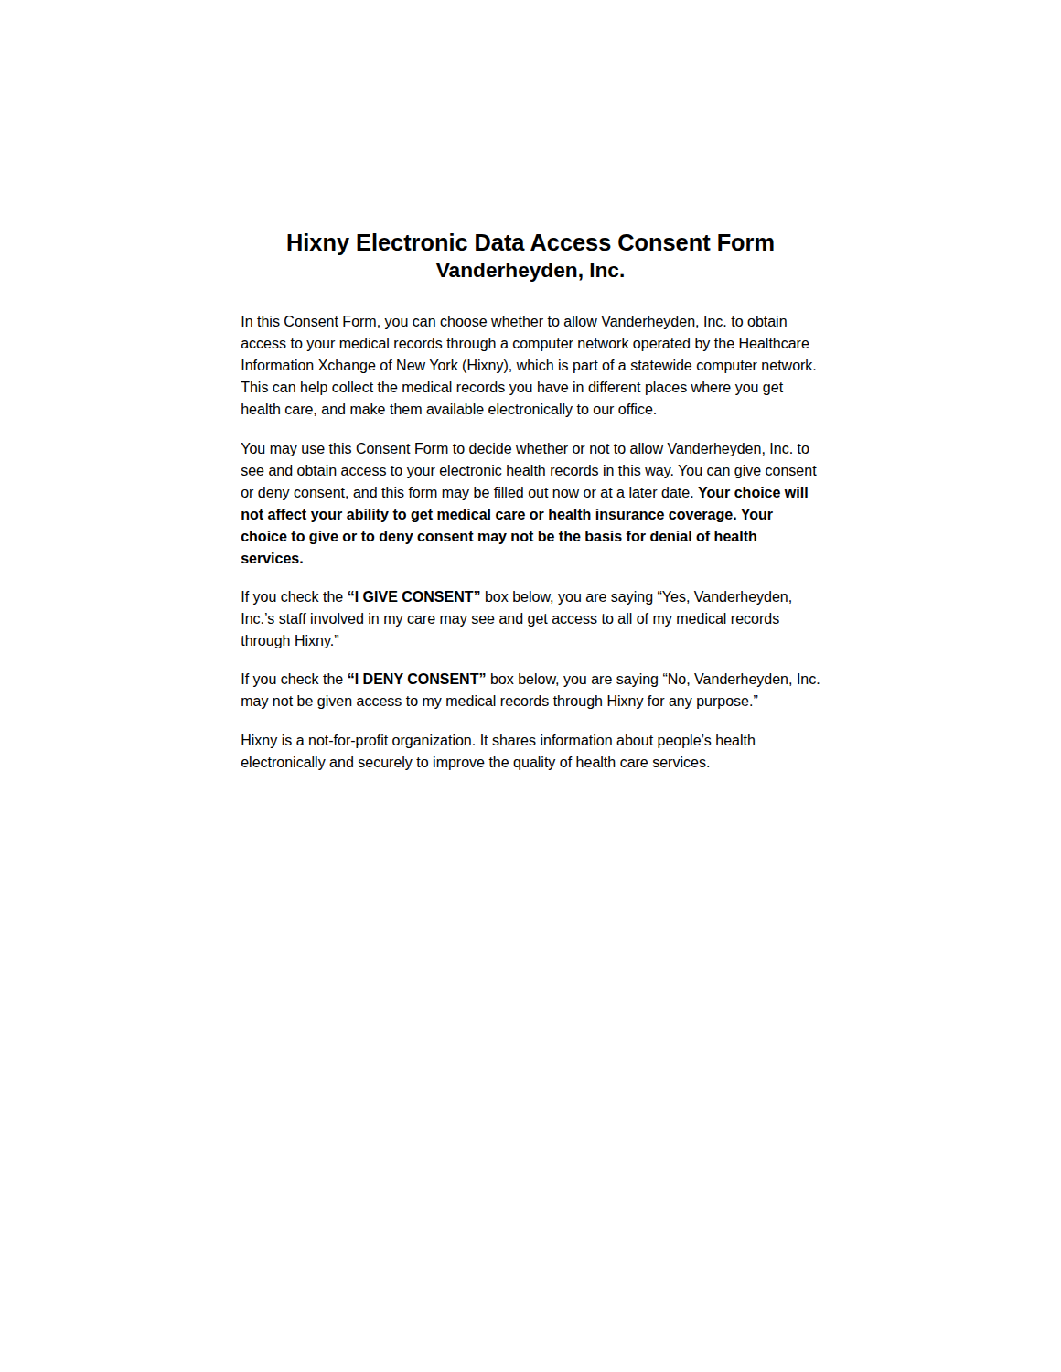Hixny Electronic Data Access Consent Form
Vanderheyden, Inc.
In this Consent Form, you can choose whether to allow Vanderheyden, Inc. to obtain access to your medical records through a computer network operated by the Healthcare Information Xchange of New York (Hixny), which is part of a statewide computer network. This can help collect the medical records you have in different places where you get health care, and make them available electronically to our office.
You may use this Consent Form to decide whether or not to allow Vanderheyden, Inc. to see and obtain access to your electronic health records in this way. You can give consent or deny consent, and this form may be filled out now or at a later date. Your choice will not affect your ability to get medical care or health insurance coverage. Your choice to give or to deny consent may not be the basis for denial of health services.
If you check the “I GIVE CONSENT” box below, you are saying “Yes, Vanderheyden, Inc.’s staff involved in my care may see and get access to all of my medical records through Hixny.”
If you check the “I DENY CONSENT” box below, you are saying “No, Vanderheyden, Inc. may not be given access to my medical records through Hixny for any purpose.”
Hixny is a not-for-profit organization. It shares information about people’s health electronically and securely to improve the quality of health care services.